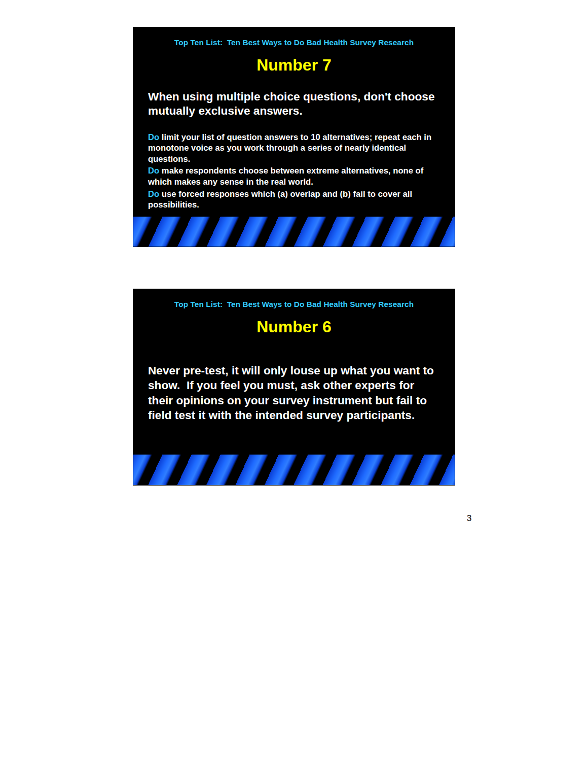Top Ten List: Ten Best Ways to Do Bad Health Survey Research
Number 7
When using multiple choice questions, don't choose mutually exclusive answers.
Do limit your list of question answers to 10 alternatives; repeat each in monotone voice as you work through a series of nearly identical questions.
Do make respondents choose between extreme alternatives, none of which makes any sense in the real world.
Do use forced responses which (a) overlap and (b) fail to cover all possibilities.
Top Ten List: Ten Best Ways to Do Bad Health Survey Research
Number 6
Never pre-test, it will only louse up what you want to show. If you feel you must, ask other experts for their opinions on your survey instrument but fail to field test it with the intended survey participants.
3